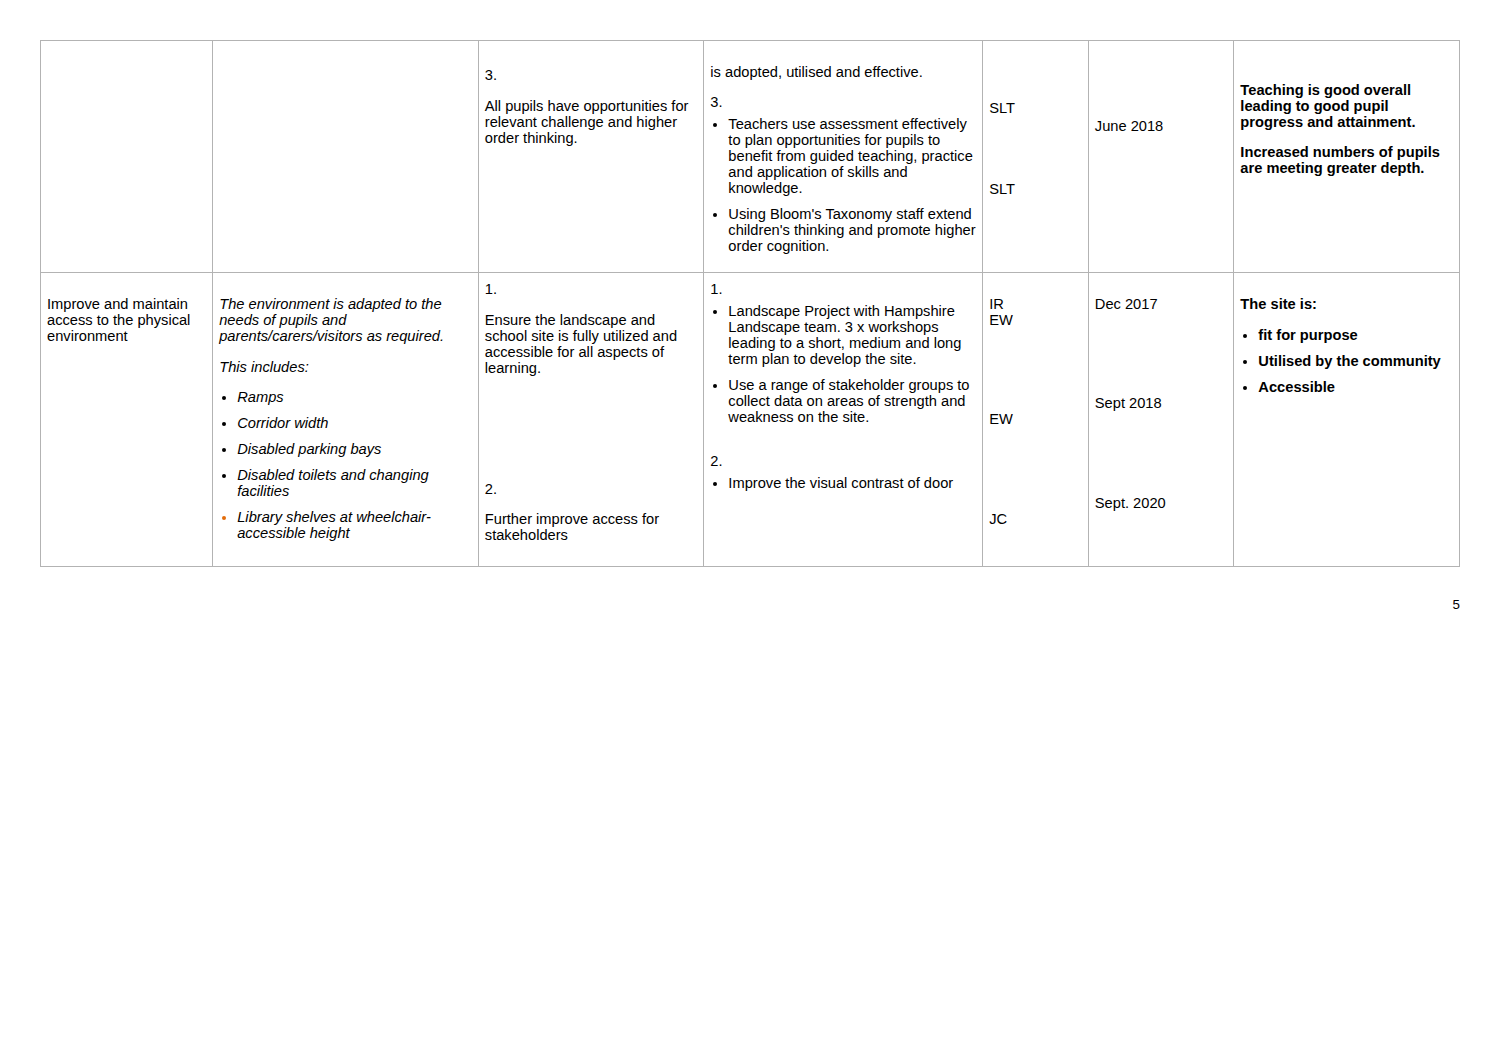| | | 3. All pupils have opportunities for relevant challenge and higher order thinking. | is adopted, utilised and effective. 3. Teachers use assessment effectively to plan opportunities for pupils to benefit from guided teaching, practice and application of skills and knowledge. Using Bloom's Taxonomy staff extend children's thinking and promote higher order cognition. | SLT SLT | June 2018 | Teaching is good overall leading to good pupil progress and attainment. Increased numbers of pupils are meeting greater depth. |
| Improve and maintain access to the physical environment | The environment is adapted to the needs of pupils and parents/carers/visitors as required. This includes: Ramps Corridor width Disabled parking bays Disabled toilets and changing facilities Library shelves at wheelchair-accessible height | 1. Ensure the landscape and school site is fully utilized and accessible for all aspects of learning. 2. Further improve access for stakeholders | 1. Landscape Project with Hampshire Landscape team. 3 x workshops leading to a short, medium and long term plan to develop the site. Use a range of stakeholder groups to collect data on areas of strength and weakness on the site. 2. Improve the visual contrast of door | IR EW EW JC | Dec 2017 Sept 2018 Sept. 2020 | The site is: fit for purpose Utilised by the community Accessible |
5